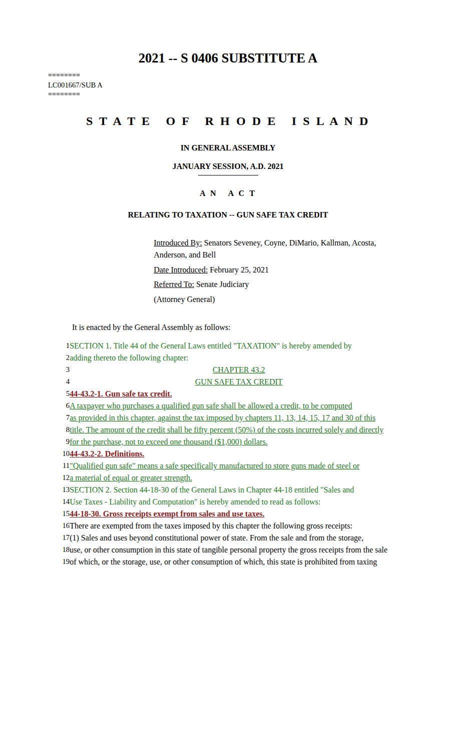2021 -- S 0406 SUBSTITUTE A
========
LC001667/SUB A
========
S T A T E O F R H O D E I S L A N D
IN GENERAL ASSEMBLY
JANUARY SESSION, A.D. 2021
A N A C T
RELATING TO TAXATION -- GUN SAFE TAX CREDIT
Introduced By: Senators Seveney, Coyne, DiMario, Kallman, Acosta, Anderson, and Bell
Date Introduced: February 25, 2021
Referred To: Senate Judiciary
(Attorney General)
It is enacted by the General Assembly as follows:
| 1 | SECTION 1. Title 44 of the General Laws entitled "TAXATION" is hereby amended by |
| 2 | adding thereto the following chapter: |
| 3 | CHAPTER 43.2 |
| 4 | GUN SAFE TAX CREDIT |
| 5 | 44-43.2-1. Gun safe tax credit. |
| 6 | A taxpayer who purchases a qualified gun safe shall be allowed a credit, to be computed |
| 7 | as provided in this chapter, against the tax imposed by chapters 11, 13, 14, 15, 17 and 30 of this |
| 8 | title. The amount of the credit shall be fifty percent (50%) of the costs incurred solely and directly |
| 9 | for the purchase, not to exceed one thousand ($1,000) dollars. |
| 10 | 44-43.2-2. Definitions. |
| 11 | "Qualified gun safe" means a safe specifically manufactured to store guns made of steel or |
| 12 | a material of equal or greater strength. |
| 13 | SECTION 2. Section 44-18-30 of the General Laws in Chapter 44-18 entitled "Sales and |
| 14 | Use Taxes - Liability and Computation" is hereby amended to read as follows: |
| 15 | 44-18-30. Gross receipts exempt from sales and use taxes. |
| 16 | There are exempted from the taxes imposed by this chapter the following gross receipts: |
| 17 | (1) Sales and uses beyond constitutional power of state. From the sale and from the storage, |
| 18 | use, or other consumption in this state of tangible personal property the gross receipts from the sale |
| 19 | of which, or the storage, use, or other consumption of which, this state is prohibited from taxing |